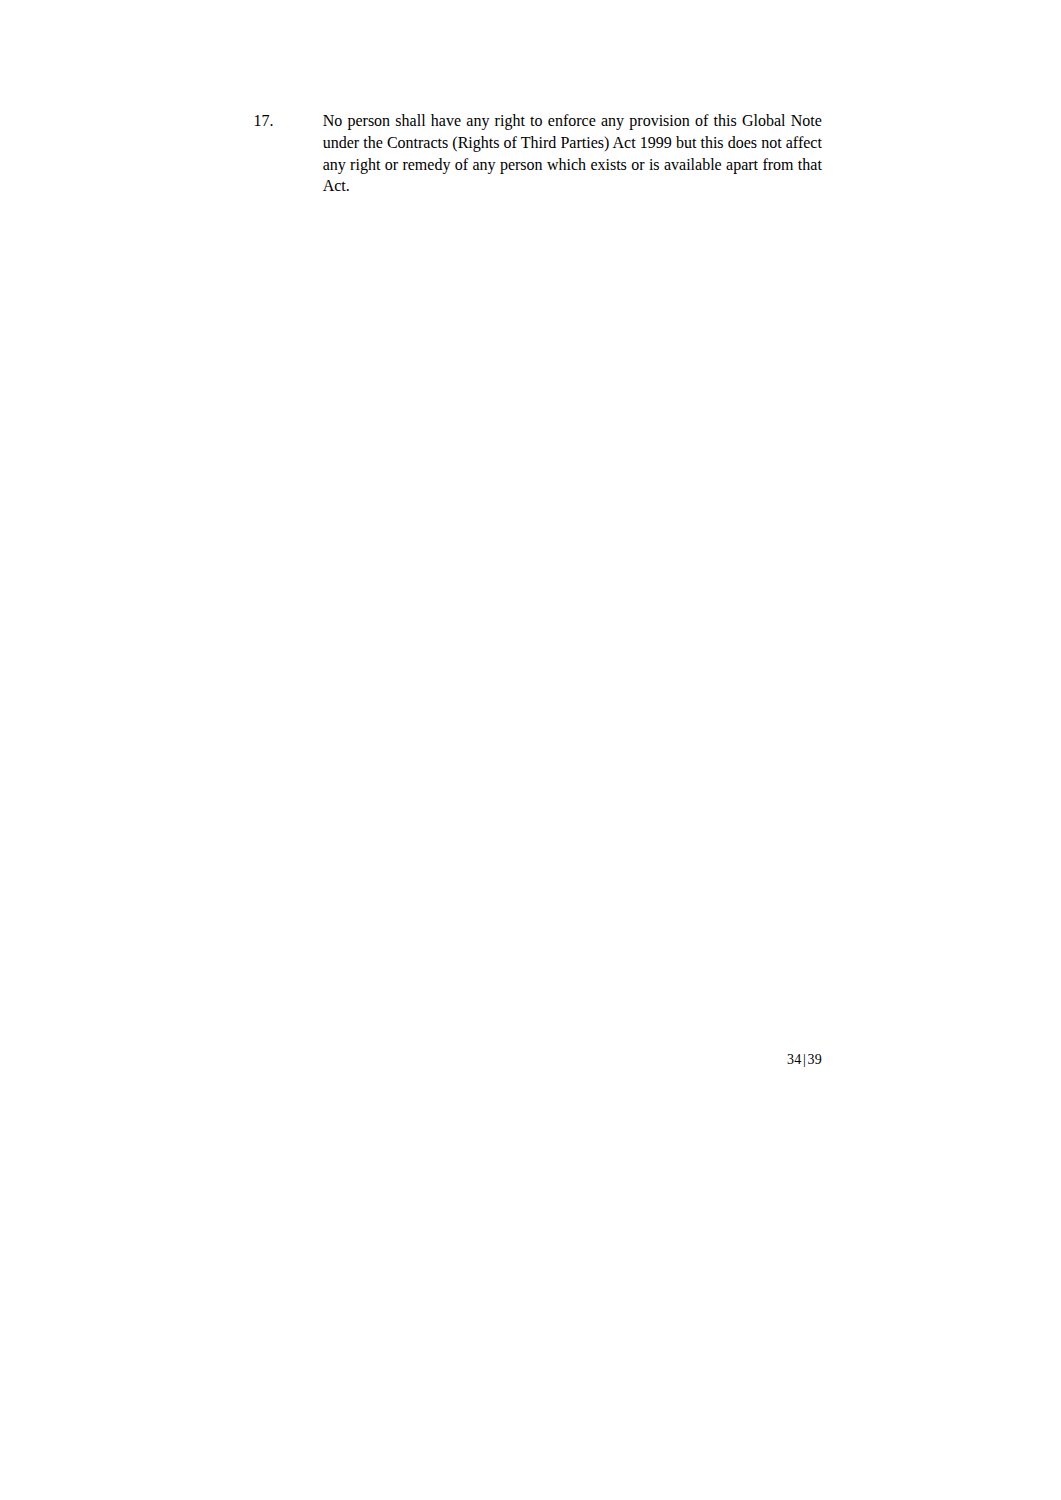17.
No person shall have any right to enforce any provision of this Global Note under the Contracts (Rights of Third Parties) Act 1999 but this does not affect any right or remedy of any person which exists or is available apart from that Act.
34|39